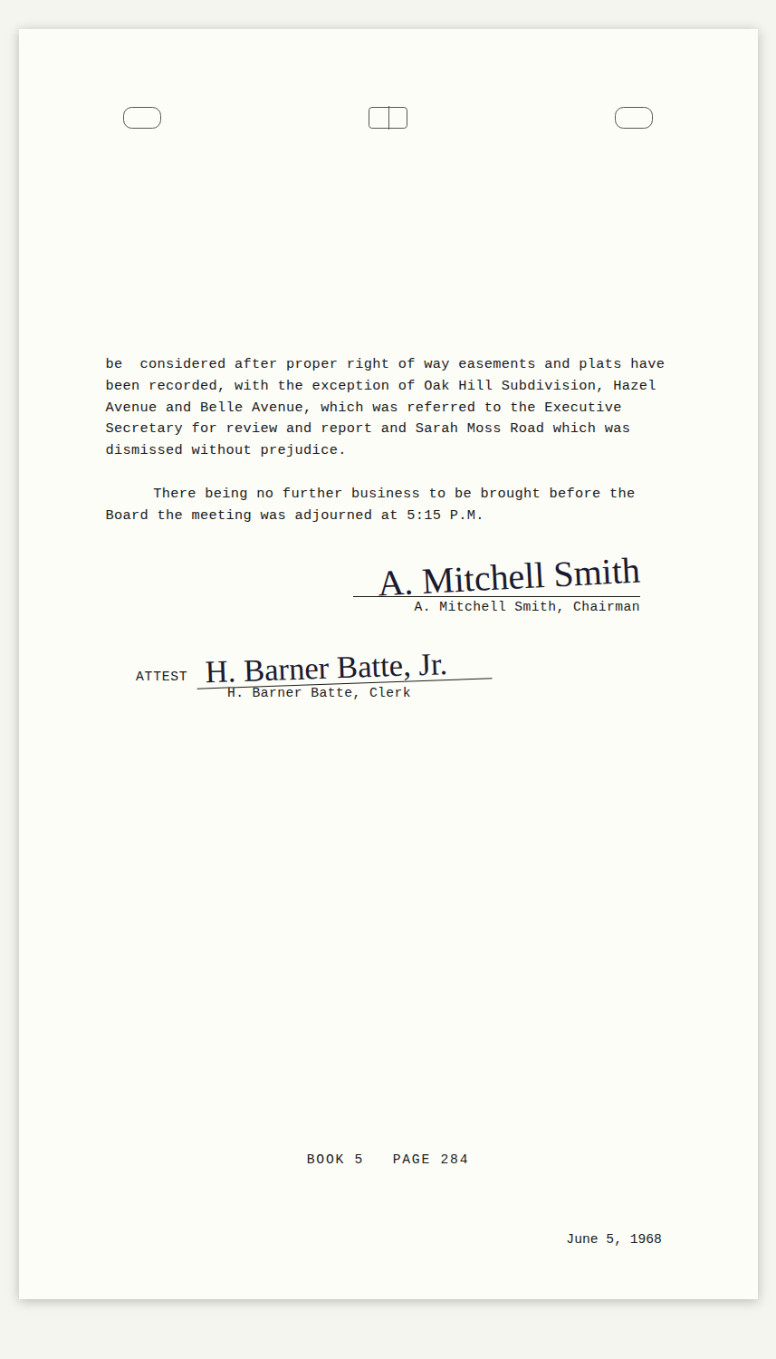be considered after proper right of way easements and plats have been recorded, with the exception of Oak Hill Subdivision, Hazel Avenue and Belle Avenue, which was referred to the Executive Secretary for review and report and Sarah Moss Road which was dismissed without prejudice.
There being no further business to be brought before the Board the meeting was adjourned at 5:15 P.M.
A. Mitchell Smith
A. Mitchell Smith, Chairman
ATTEST H. Barner Batte, Jr.
H. Barner Batte, Clerk
BOOK 5 PAGE 284
June 5, 1968